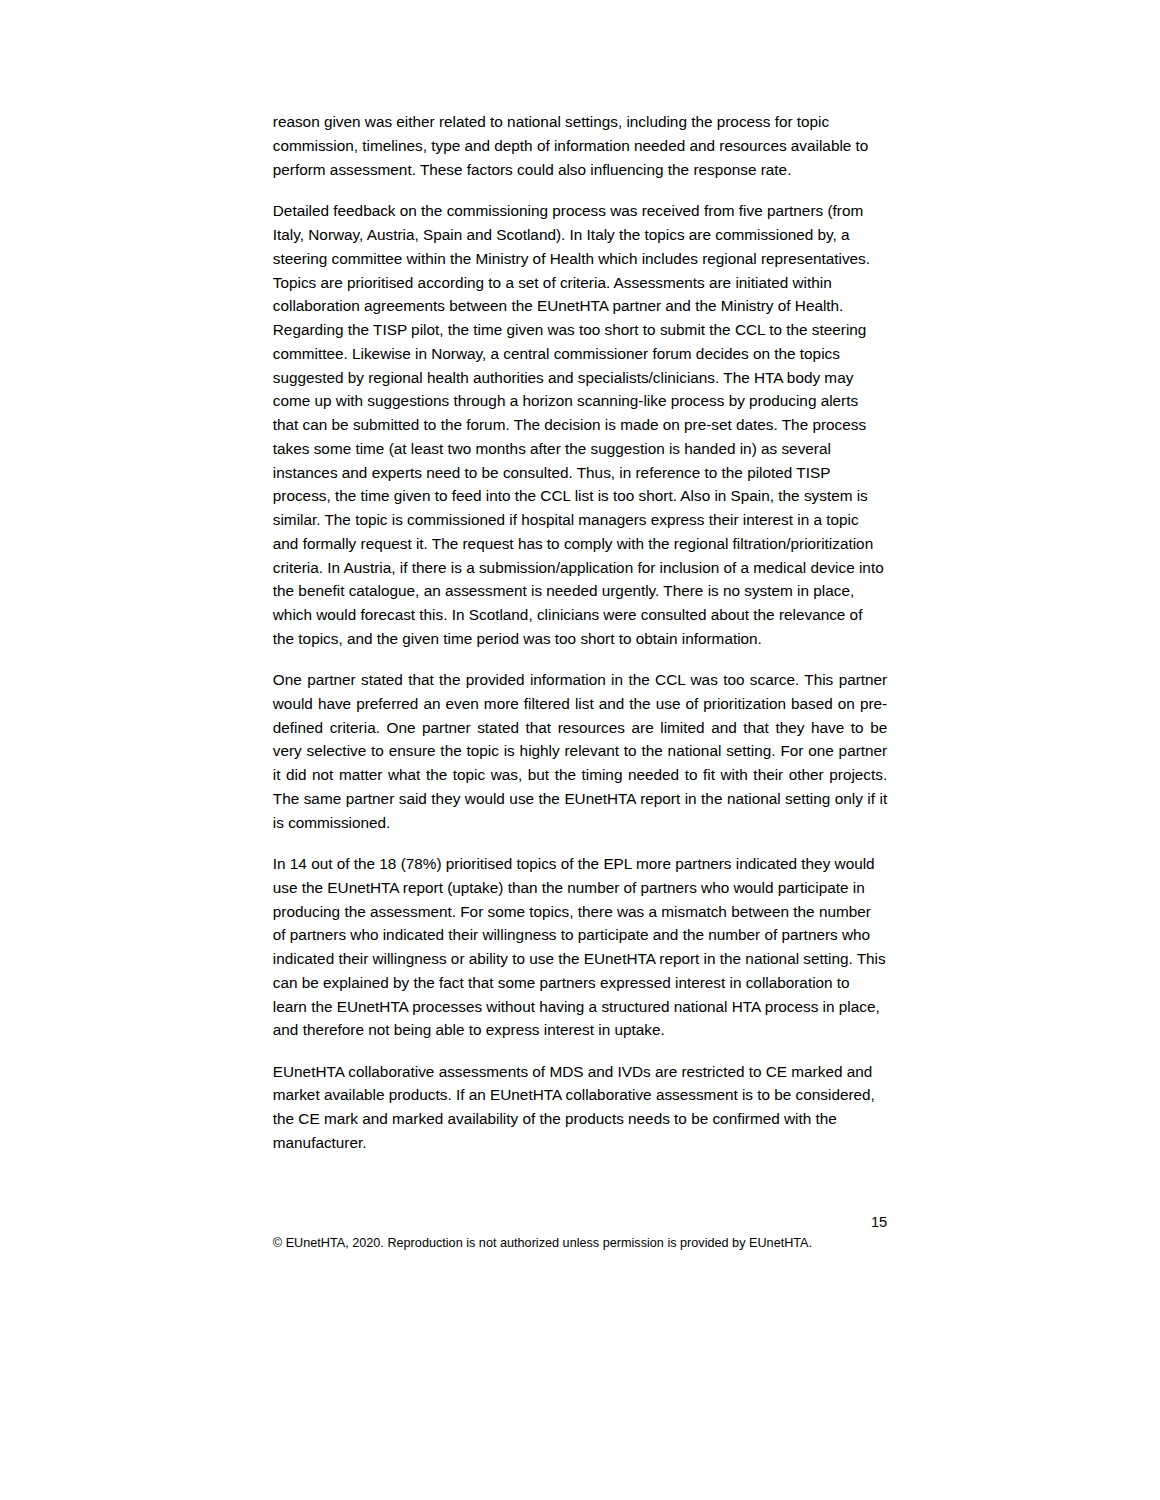reason given was either related to national settings, including the process for topic commission, timelines, type and depth of information needed and resources available to perform assessment. These factors could also influencing the response rate.
Detailed feedback on the commissioning process was received from five partners (from Italy, Norway, Austria, Spain and Scotland). In Italy the topics are commissioned by, a steering committee within the Ministry of Health which includes regional representatives. Topics are prioritised according to a set of criteria. Assessments are initiated within collaboration agreements between the EUnetHTA partner and the Ministry of Health. Regarding the TISP pilot, the time given was too short to submit the CCL to the steering committee. Likewise in Norway, a central commissioner forum decides on the topics suggested by regional health authorities and specialists/clinicians. The HTA body may come up with suggestions through a horizon scanning-like process by producing alerts that can be submitted to the forum. The decision is made on pre-set dates. The process takes some time (at least two months after the suggestion is handed in) as several instances and experts need to be consulted. Thus, in reference to the piloted TISP process, the time given to feed into the CCL list is too short. Also in Spain, the system is similar. The topic is commissioned if hospital managers express their interest in a topic and formally request it. The request has to comply with the regional filtration/prioritization criteria. In Austria, if there is a submission/application for inclusion of a medical device into the benefit catalogue, an assessment is needed urgently. There is no system in place, which would forecast this. In Scotland, clinicians were consulted about the relevance of the topics, and the given time period was too short to obtain information.
One partner stated that the provided information in the CCL was too scarce. This partner would have preferred an even more filtered list and the use of prioritization based on pre-defined criteria. One partner stated that resources are limited and that they have to be very selective to ensure the topic is highly relevant to the national setting. For one partner it did not matter what the topic was, but the timing needed to fit with their other projects. The same partner said they would use the EUnetHTA report in the national setting only if it is commissioned.
In 14 out of the 18 (78%) prioritised topics of the EPL more partners indicated they would use the EUnetHTA report (uptake) than the number of partners who would participate in producing the assessment. For some topics, there was a mismatch between the number of partners who indicated their willingness to participate and the number of partners who indicated their willingness or ability to use the EUnetHTA report in the national setting. This can be explained by the fact that some partners expressed interest in collaboration to learn the EUnetHTA processes without having a structured national HTA process in place, and therefore not being able to express interest in uptake.
EUnetHTA collaborative assessments of MDS and IVDs are restricted to CE marked and market available products. If an EUnetHTA collaborative assessment is to be considered, the CE mark and marked availability of the products needs to be confirmed with the manufacturer.
15
© EUnetHTA, 2020. Reproduction is not authorized unless permission is provided by EUnetHTA.